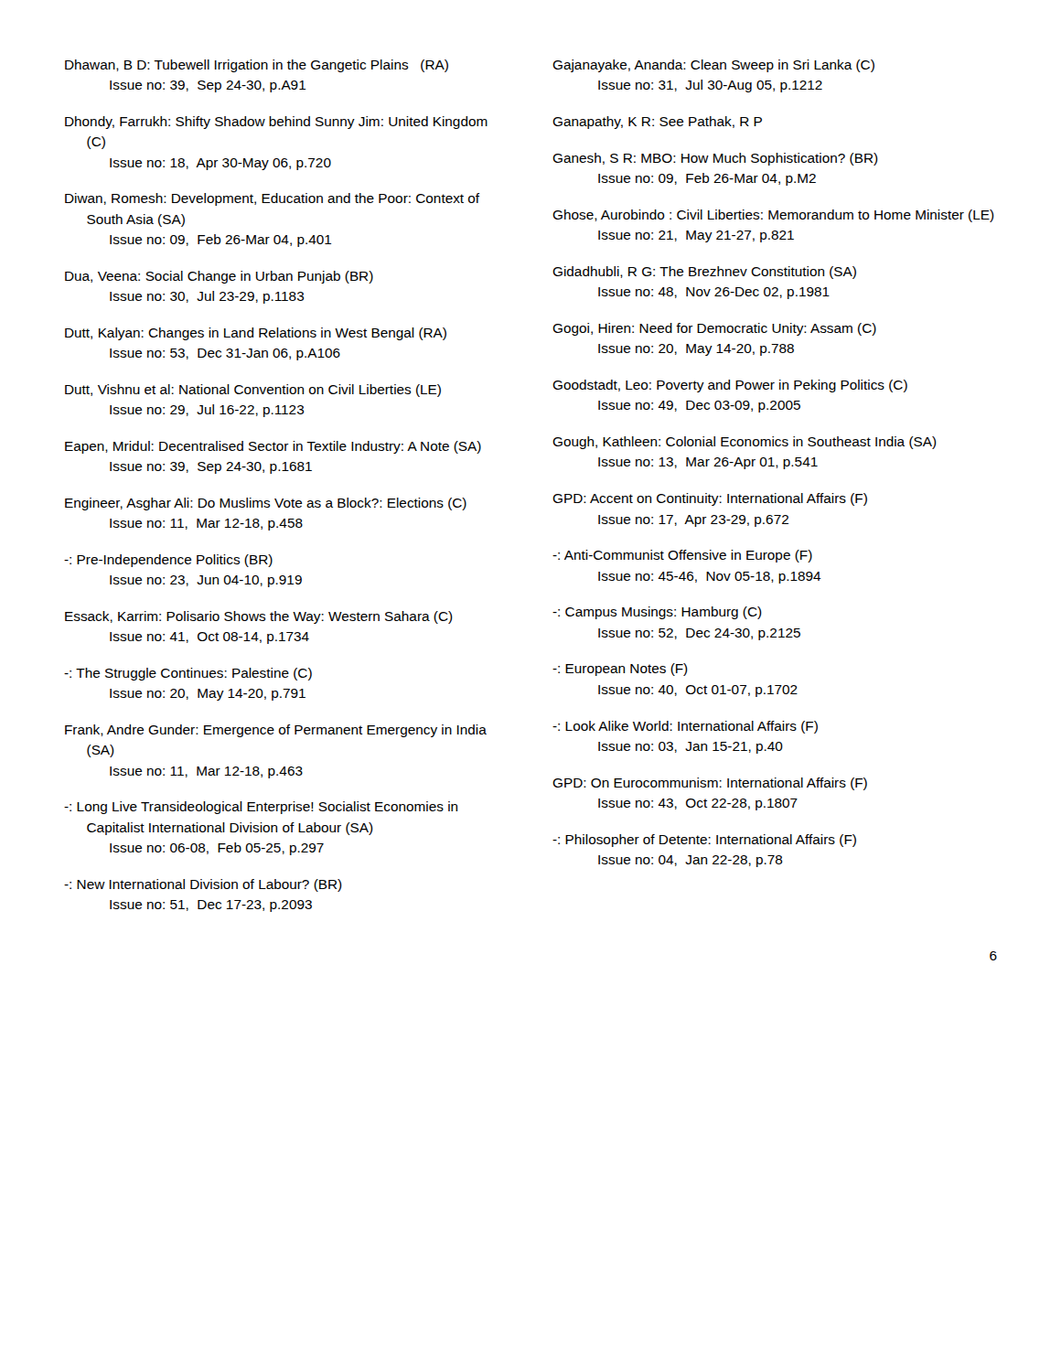Dhawan, B D: Tubewell Irrigation in the Gangetic Plains (RA) Issue no: 39, Sep 24-30, p.A91
Dhondy, Farrukh: Shifty Shadow behind Sunny Jim: United Kingdom (C) Issue no: 18, Apr 30-May 06, p.720
Diwan, Romesh: Development, Education and the Poor: Context of South Asia (SA) Issue no: 09, Feb 26-Mar 04, p.401
Dua, Veena: Social Change in Urban Punjab (BR) Issue no: 30, Jul 23-29, p.1183
Dutt, Kalyan: Changes in Land Relations in West Bengal (RA) Issue no: 53, Dec 31-Jan 06, p.A106
Dutt, Vishnu et al: National Convention on Civil Liberties (LE) Issue no: 29, Jul 16-22, p.1123
Eapen, Mridul: Decentralised Sector in Textile Industry: A Note (SA) Issue no: 39, Sep 24-30, p.1681
Engineer, Asghar Ali: Do Muslims Vote as a Block?: Elections (C) Issue no: 11, Mar 12-18, p.458
-: Pre-Independence Politics (BR) Issue no: 23, Jun 04-10, p.919
Essack, Karrim: Polisario Shows the Way: Western Sahara (C) Issue no: 41, Oct 08-14, p.1734
-: The Struggle Continues: Palestine (C) Issue no: 20, May 14-20, p.791
Frank, Andre Gunder: Emergence of Permanent Emergency in India (SA) Issue no: 11, Mar 12-18, p.463
-: Long Live Transideological Enterprise! Socialist Economies in Capitalist International Division of Labour (SA) Issue no: 06-08, Feb 05-25, p.297
-: New International Division of Labour? (BR) Issue no: 51, Dec 17-23, p.2093
Gajanayake, Ananda: Clean Sweep in Sri Lanka (C) Issue no: 31, Jul 30-Aug 05, p.1212
Ganapathy, K R: See Pathak, R P
Ganesh, S R: MBO: How Much Sophistication? (BR) Issue no: 09, Feb 26-Mar 04, p.M2
Ghose, Aurobindo : Civil Liberties: Memorandum to Home Minister (LE) Issue no: 21, May 21-27, p.821
Gidadhubli, R G: The Brezhnev Constitution (SA) Issue no: 48, Nov 26-Dec 02, p.1981
Gogoi, Hiren: Need for Democratic Unity: Assam (C) Issue no: 20, May 14-20, p.788
Goodstadt, Leo: Poverty and Power in Peking Politics (C) Issue no: 49, Dec 03-09, p.2005
Gough, Kathleen: Colonial Economics in Southeast India (SA) Issue no: 13, Mar 26-Apr 01, p.541
GPD: Accent on Continuity: International Affairs (F) Issue no: 17, Apr 23-29, p.672
-: Anti-Communist Offensive in Europe (F) Issue no: 45-46, Nov 05-18, p.1894
-: Campus Musings: Hamburg (C) Issue no: 52, Dec 24-30, p.2125
-: European Notes (F) Issue no: 40, Oct 01-07, p.1702
-: Look Alike World: International Affairs (F) Issue no: 03, Jan 15-21, p.40
GPD: On Eurocommunism: International Affairs (F) Issue no: 43, Oct 22-28, p.1807
-: Philosopher of Detente: International Affairs (F) Issue no: 04, Jan 22-28, p.78
6